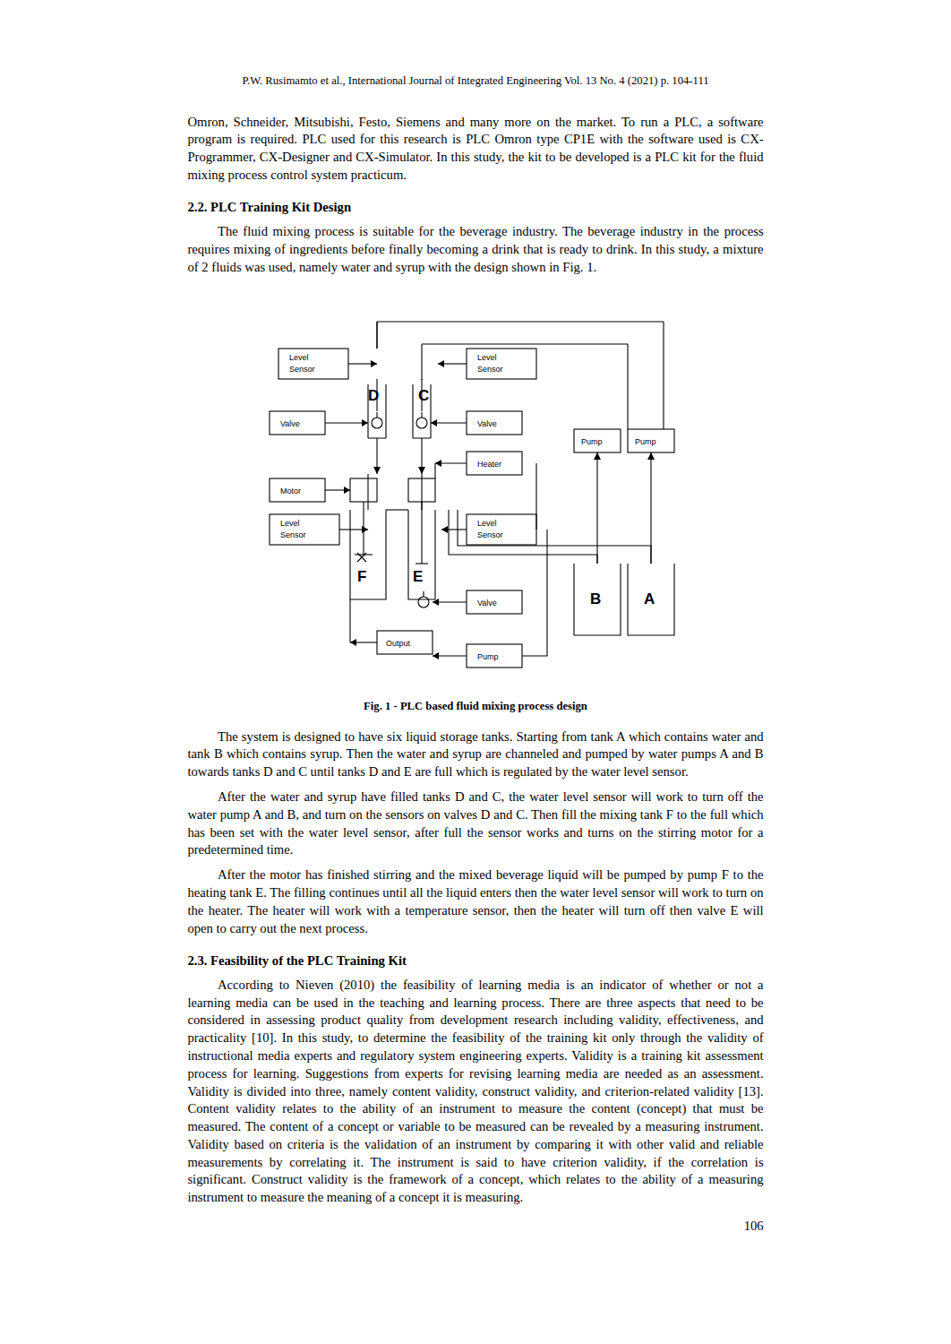P.W. Rusimamto et al., International Journal of Integrated Engineering Vol. 13 No. 4 (2021) p. 104-111
Omron, Schneider, Mitsubishi, Festo, Siemens and many more on the market. To run a PLC, a software program is required. PLC used for this research is PLC Omron type CP1E with the software used is CX-Programmer, CX-Designer and CX-Simulator. In this study, the kit to be developed is a PLC kit for the fluid mixing process control system practicum.
2.2. PLC Training Kit Design
The fluid mixing process is suitable for the beverage industry. The beverage industry in the process requires mixing of ingredients before finally becoming a drink that is ready to drink. In this study, a mixture of 2 fluids was used, namely water and syrup with the design shown in Fig. 1.
D C B A F E Level Sensor Level Sensor Valve Valve Heater Pump Pump Motor Level Sensor Level Sensor Valve Output Pump
Fig. 1 - PLC based fluid mixing process design
The system is designed to have six liquid storage tanks. Starting from tank A which contains water and tank B which contains syrup. Then the water and syrup are channeled and pumped by water pumps A and B towards tanks D and C until tanks D and E are full which is regulated by the water level sensor.
After the water and syrup have filled tanks D and C, the water level sensor will work to turn off the water pump A and B, and turn on the sensors on valves D and C. Then fill the mixing tank F to the full which has been set with the water level sensor, after full the sensor works and turns on the stirring motor for a predetermined time.
After the motor has finished stirring and the mixed beverage liquid will be pumped by pump F to the heating tank E. The filling continues until all the liquid enters then the water level sensor will work to turn on the heater. The heater will work with a temperature sensor, then the heater will turn off then valve E will open to carry out the next process.
2.3. Feasibility of the PLC Training Kit
According to Nieven (2010) the feasibility of learning media is an indicator of whether or not a learning media can be used in the teaching and learning process. There are three aspects that need to be considered in assessing product quality from development research including validity, effectiveness, and practicality [10]. In this study, to determine the feasibility of the training kit only through the validity of instructional media experts and regulatory system engineering experts. Validity is a training kit assessment process for learning. Suggestions from experts for revising learning media are needed as an assessment. Validity is divided into three, namely content validity, construct validity, and criterion-related validity [13]. Content validity relates to the ability of an instrument to measure the content (concept) that must be measured. The content of a concept or variable to be measured can be revealed by a measuring instrument. Validity based on criteria is the validation of an instrument by comparing it with other valid and reliable measurements by correlating it. The instrument is said to have criterion validity, if the correlation is significant. Construct validity is the framework of a concept, which relates to the ability of a measuring instrument to measure the meaning of a concept it is measuring.
106